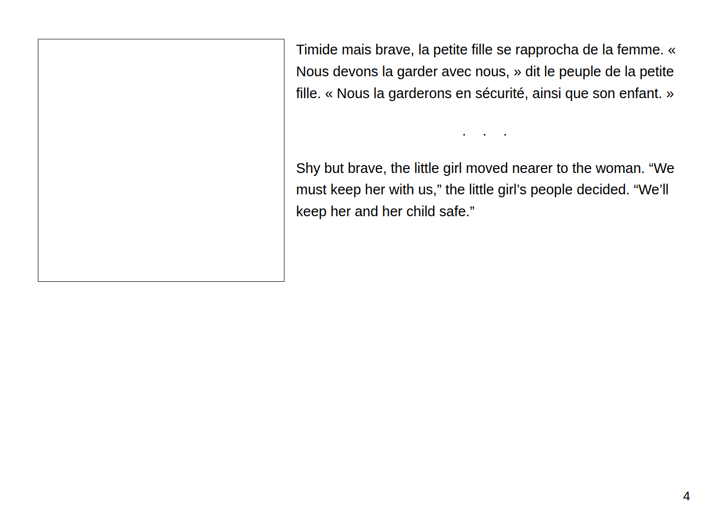Timide mais brave, la petite fille se rapprocha de la femme. « Nous devons la garder avec nous, » dit le peuple de la petite fille. « Nous la garderons en sécurité, ainsi que son enfant. »
. . .
Shy but brave, the little girl moved nearer to the woman. “We must keep her with us,” the little girl’s people decided. “We’ll keep her and her child safe.”
4